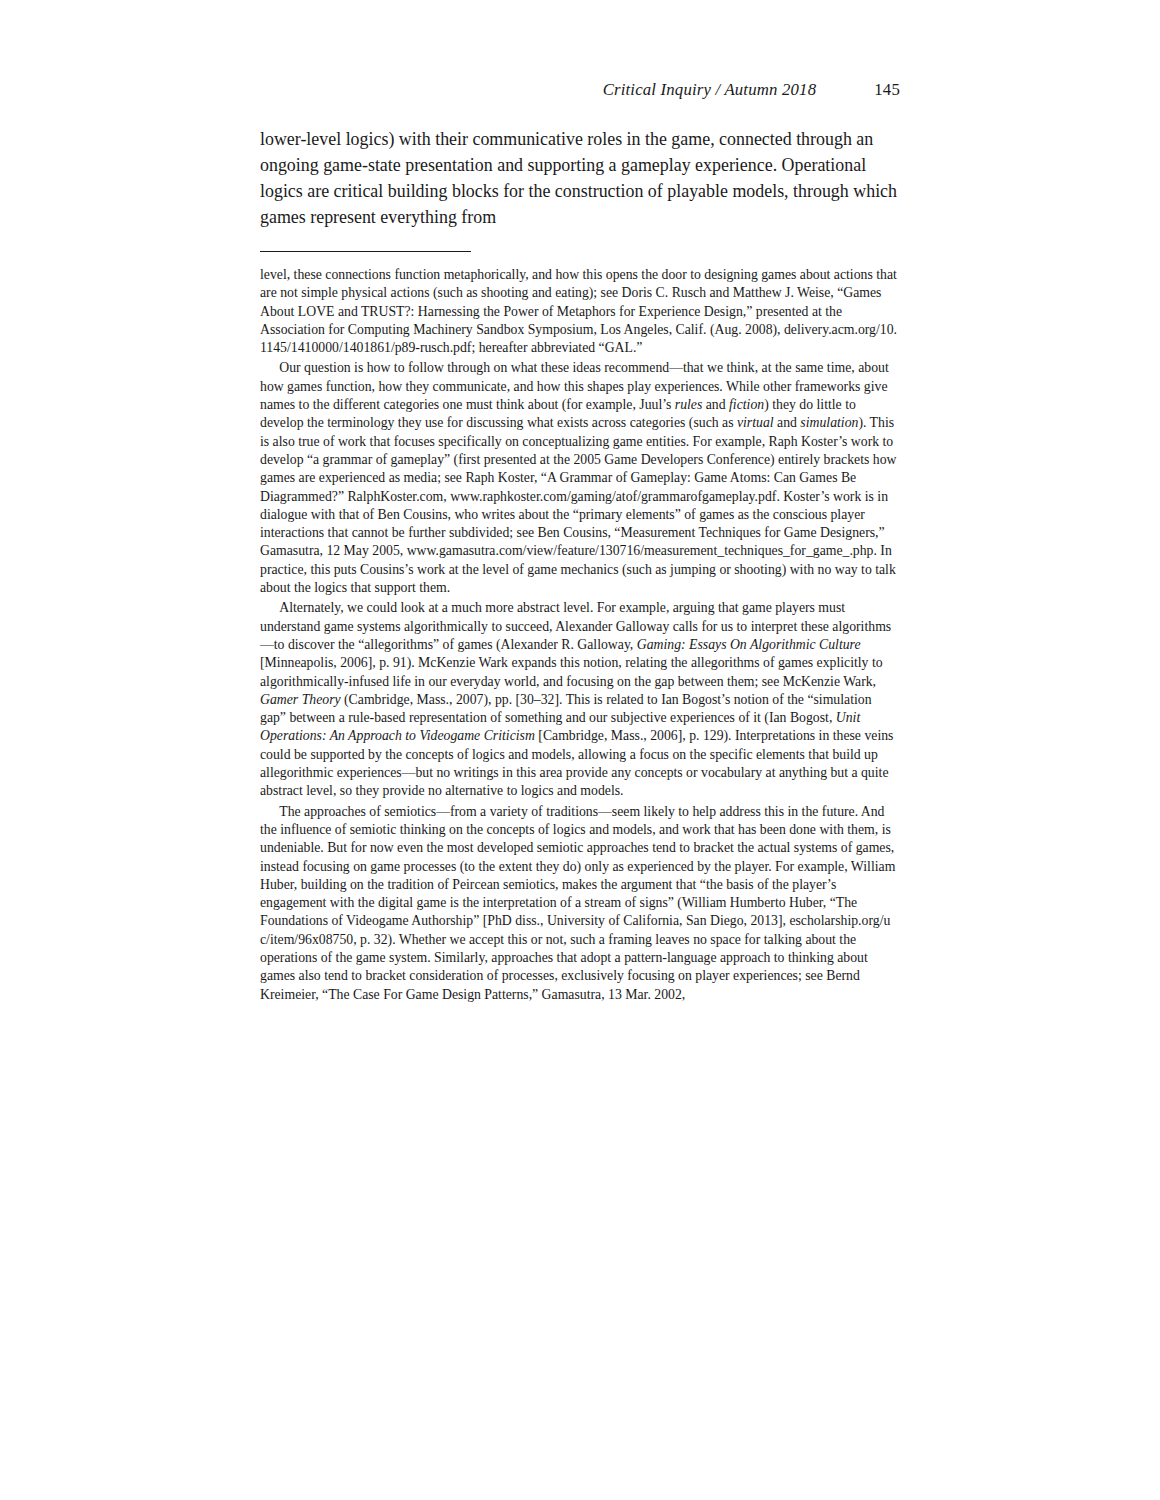Critical Inquiry / Autumn 2018 145
lower-level logics) with their communicative roles in the game, connected through an ongoing game-state presentation and supporting a gameplay experience. Operational logics are critical building blocks for the construction of playable models, through which games represent everything from
level, these connections function metaphorically, and how this opens the door to designing games about actions that are not simple physical actions (such as shooting and eating); see Doris C. Rusch and Matthew J. Weise, “Games About LOVE and TRUST?: Harnessing the Power of Metaphors for Experience Design,” presented at the Association for Computing Machinery Sandbox Symposium, Los Angeles, Calif. (Aug. 2008), delivery.acm.org/10.1145/1410000/1401861/p89-rusch.pdf; hereafter abbreviated “GAL.”
Our question is how to follow through on what these ideas recommend—that we think, at the same time, about how games function, how they communicate, and how this shapes play experiences. While other frameworks give names to the different categories one must think about (for example, Juul’s rules and fiction) they do little to develop the terminology they use for discussing what exists across categories (such as virtual and simulation). This is also true of work that focuses specifically on conceptualizing game entities. For example, Raph Koster’s work to develop “a grammar of gameplay” (first presented at the 2005 Game Developers Conference) entirely brackets how games are experienced as media; see Raph Koster, “A Grammar of Gameplay: Game Atoms: Can Games Be Diagrammed?” RalphKoster.com, www.raphkoster.com/gaming/atof/grammarofgameplay.pdf. Koster’s work is in dialogue with that of Ben Cousins, who writes about the “primary elements” of games as the conscious player interactions that cannot be further subdivided; see Ben Cousins, “Measurement Techniques for Game Designers,” Gamasutra, 12 May 2005, www.gamasutra.com/view/feature/130716/measurement_techniques_for_game_.php. In practice, this puts Cousins’s work at the level of game mechanics (such as jumping or shooting) with no way to talk about the logics that support them.
Alternately, we could look at a much more abstract level. For example, arguing that game players must understand game systems algorithmically to succeed, Alexander Galloway calls for us to interpret these algorithms—to discover the “allegorithms” of games (Alexander R. Galloway, Gaming: Essays On Algorithmic Culture [Minneapolis, 2006], p. 91). McKenzie Wark expands this notion, relating the allegorithms of games explicitly to algorithmically-infused life in our everyday world, and focusing on the gap between them; see McKenzie Wark, Gamer Theory (Cambridge, Mass., 2007), pp. [30–32]. This is related to Ian Bogost’s notion of the “simulation gap” between a rule-based representation of something and our subjective experiences of it (Ian Bogost, Unit Operations: An Approach to Videogame Criticism [Cambridge, Mass., 2006], p. 129). Interpretations in these veins could be supported by the concepts of logics and models, allowing a focus on the specific elements that build up allegorithmic experiences—but no writings in this area provide any concepts or vocabulary at anything but a quite abstract level, so they provide no alternative to logics and models.
The approaches of semiotics—from a variety of traditions—seem likely to help address this in the future. And the influence of semiotic thinking on the concepts of logics and models, and work that has been done with them, is undeniable. But for now even the most developed semiotic approaches tend to bracket the actual systems of games, instead focusing on game processes (to the extent they do) only as experienced by the player. For example, William Huber, building on the tradition of Peircean semiotics, makes the argument that “the basis of the player’s engagement with the digital game is the interpretation of a stream of signs” (William Humberto Huber, “The Foundations of Videogame Authorship” [PhD diss., University of California, San Diego, 2013], escholarship.org/uc/item/96x08750, p. 32). Whether we accept this or not, such a framing leaves no space for talking about the operations of the game system. Similarly, approaches that adopt a pattern-language approach to thinking about games also tend to bracket consideration of processes, exclusively focusing on player experiences; see Bernd Kreimeier, “The Case For Game Design Patterns,” Gamasutra, 13 Mar. 2002,